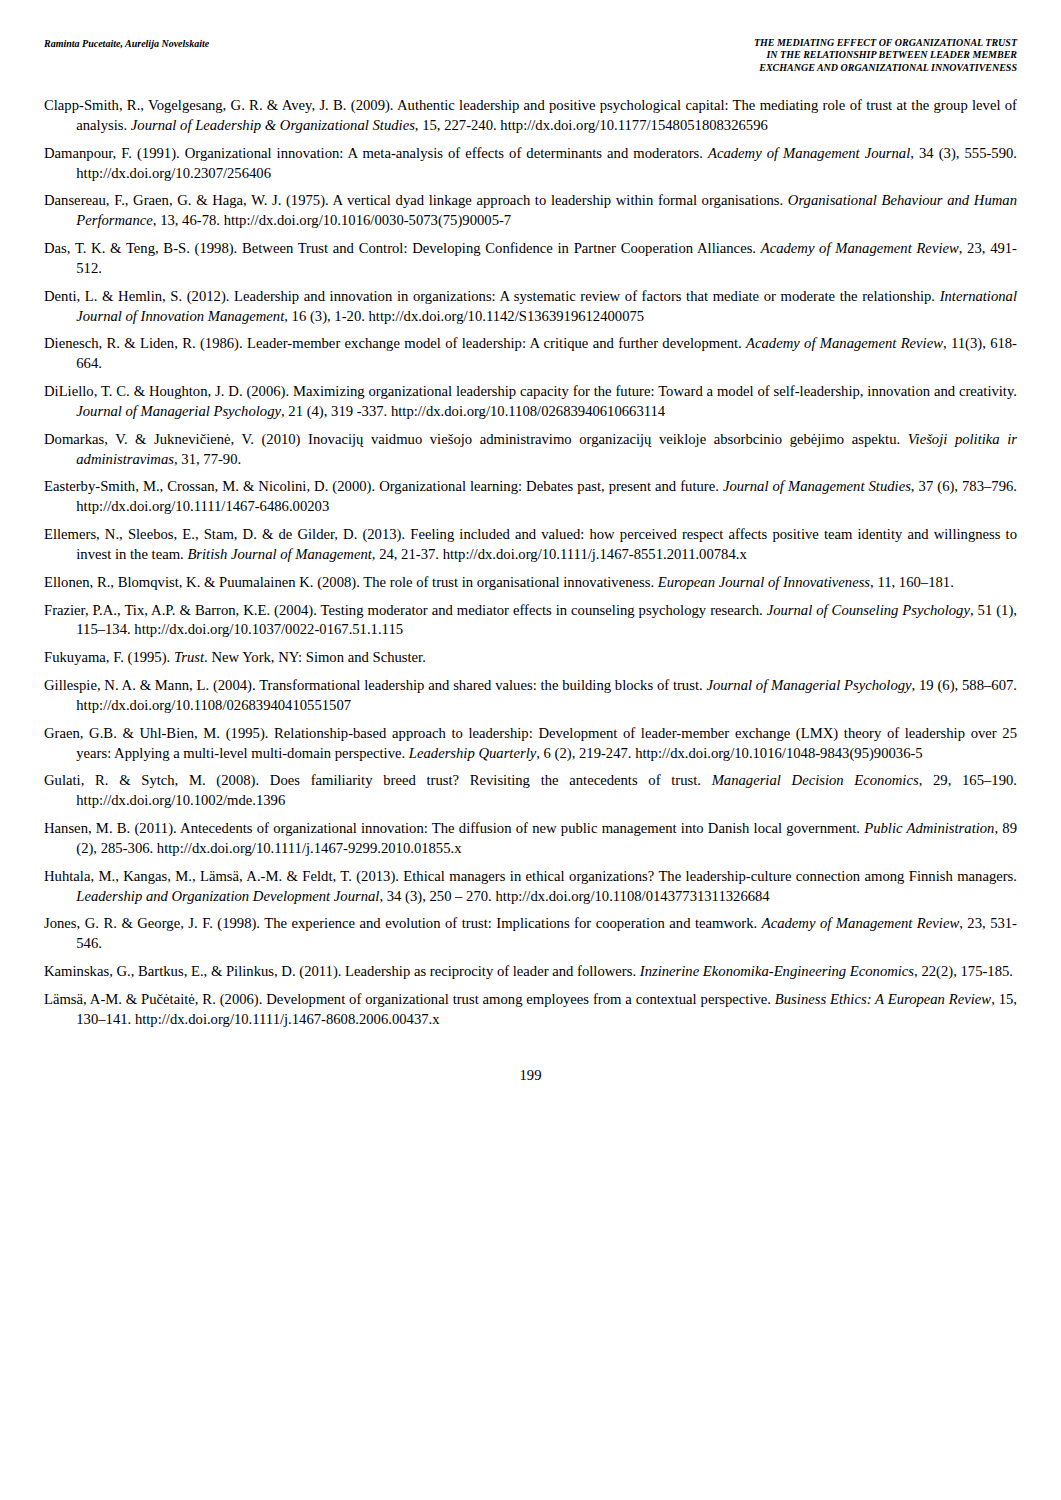Raminta Pucetaite, Aurelija Novelskaite
THE MEDIATING EFFECT OF ORGANIZATIONAL TRUST
IN THE RELATIONSHIP BETWEEN LEADER MEMBER
EXCHANGE AND ORGANIZATIONAL INNOVATIVENESS
Clapp-Smith, R., Vogelgesang, G. R. & Avey, J. B. (2009). Authentic leadership and positive psychological capital: The mediating role of trust at the group level of analysis. Journal of Leadership & Organizational Studies, 15, 227-240. http://dx.doi.org/10.1177/1548051808326596
Damanpour, F. (1991). Organizational innovation: A meta-analysis of effects of determinants and moderators. Academy of Management Journal, 34 (3), 555-590. http://dx.doi.org/10.2307/256406
Dansereau, F., Graen, G. & Haga, W. J. (1975). A vertical dyad linkage approach to leadership within formal organisations. Organisational Behaviour and Human Performance, 13, 46-78. http://dx.doi.org/10.1016/0030-5073(75)90005-7
Das, T. K. & Teng, B-S. (1998). Between Trust and Control: Developing Confidence in Partner Cooperation Alliances. Academy of Management Review, 23, 491-512.
Denti, L. & Hemlin, S. (2012). Leadership and innovation in organizations: A systematic review of factors that mediate or moderate the relationship. International Journal of Innovation Management, 16 (3), 1-20. http://dx.doi.org/10.1142/S1363919612400075
Dienesch, R. & Liden, R. (1986). Leader-member exchange model of leadership: A critique and further development. Academy of Management Review, 11(3), 618-664.
DiLiello, T. C. & Houghton, J. D. (2006). Maximizing organizational leadership capacity for the future: Toward a model of self-leadership, innovation and creativity. Journal of Managerial Psychology, 21 (4), 319 -337. http://dx.doi.org/10.1108/02683940610663114
Domarkas, V. & Juknevičienė, V. (2010) Inovacijų vaidmuo viešojo administravimo organizacijų veikloje absorbcinio gebėjimo aspektu. Viešoji politika ir administravimas, 31, 77-90.
Easterby-Smith, M., Crossan, M. & Nicolini, D. (2000). Organizational learning: Debates past, present and future. Journal of Management Studies, 37 (6), 783–796. http://dx.doi.org/10.1111/1467-6486.00203
Ellemers, N., Sleebos, E., Stam, D. & de Gilder, D. (2013). Feeling included and valued: how perceived respect affects positive team identity and willingness to invest in the team. British Journal of Management, 24, 21-37. http://dx.doi.org/10.1111/j.1467-8551.2011.00784.x
Ellonen, R., Blomqvist, K. & Puumalainen K. (2008). The role of trust in organisational innovativeness. European Journal of Innovativeness, 11, 160–181.
Frazier, P.A., Tix, A.P. & Barron, K.E. (2004). Testing moderator and mediator effects in counseling psychology research. Journal of Counseling Psychology, 51 (1), 115–134. http://dx.doi.org/10.1037/0022-0167.51.1.115
Fukuyama, F. (1995). Trust. New York, NY: Simon and Schuster.
Gillespie, N. A. & Mann, L. (2004). Transformational leadership and shared values: the building blocks of trust. Journal of Managerial Psychology, 19 (6), 588–607. http://dx.doi.org/10.1108/02683940410551507
Graen, G.B. & Uhl-Bien, M. (1995). Relationship-based approach to leadership: Development of leader-member exchange (LMX) theory of leadership over 25 years: Applying a multi-level multi-domain perspective. Leadership Quarterly, 6 (2), 219-247. http://dx.doi.org/10.1016/1048-9843(95)90036-5
Gulati, R. & Sytch, M. (2008). Does familiarity breed trust? Revisiting the antecedents of trust. Managerial Decision Economics, 29, 165–190. http://dx.doi.org/10.1002/mde.1396
Hansen, M. B. (2011). Antecedents of organizational innovation: The diffusion of new public management into Danish local government. Public Administration, 89 (2), 285-306. http://dx.doi.org/10.1111/j.1467-9299.2010.01855.x
Huhtala, M., Kangas, M., Lämsä, A.-M. & Feldt, T. (2013). Ethical managers in ethical organizations? The leadership-culture connection among Finnish managers. Leadership and Organization Development Journal, 34 (3), 250 – 270. http://dx.doi.org/10.1108/01437731311326684
Jones, G. R. & George, J. F. (1998). The experience and evolution of trust: Implications for cooperation and teamwork. Academy of Management Review, 23, 531-546.
Kaminskas, G., Bartkus, E., & Pilinkus, D. (2011). Leadership as reciprocity of leader and followers. Inzinerine Ekonomika-Engineering Economics, 22(2), 175-185.
Lämsä, A-M. & Pučėtaitė, R. (2006). Development of organizational trust among employees from a contextual perspective. Business Ethics: A European Review, 15, 130–141. http://dx.doi.org/10.1111/j.1467-8608.2006.00437.x
199